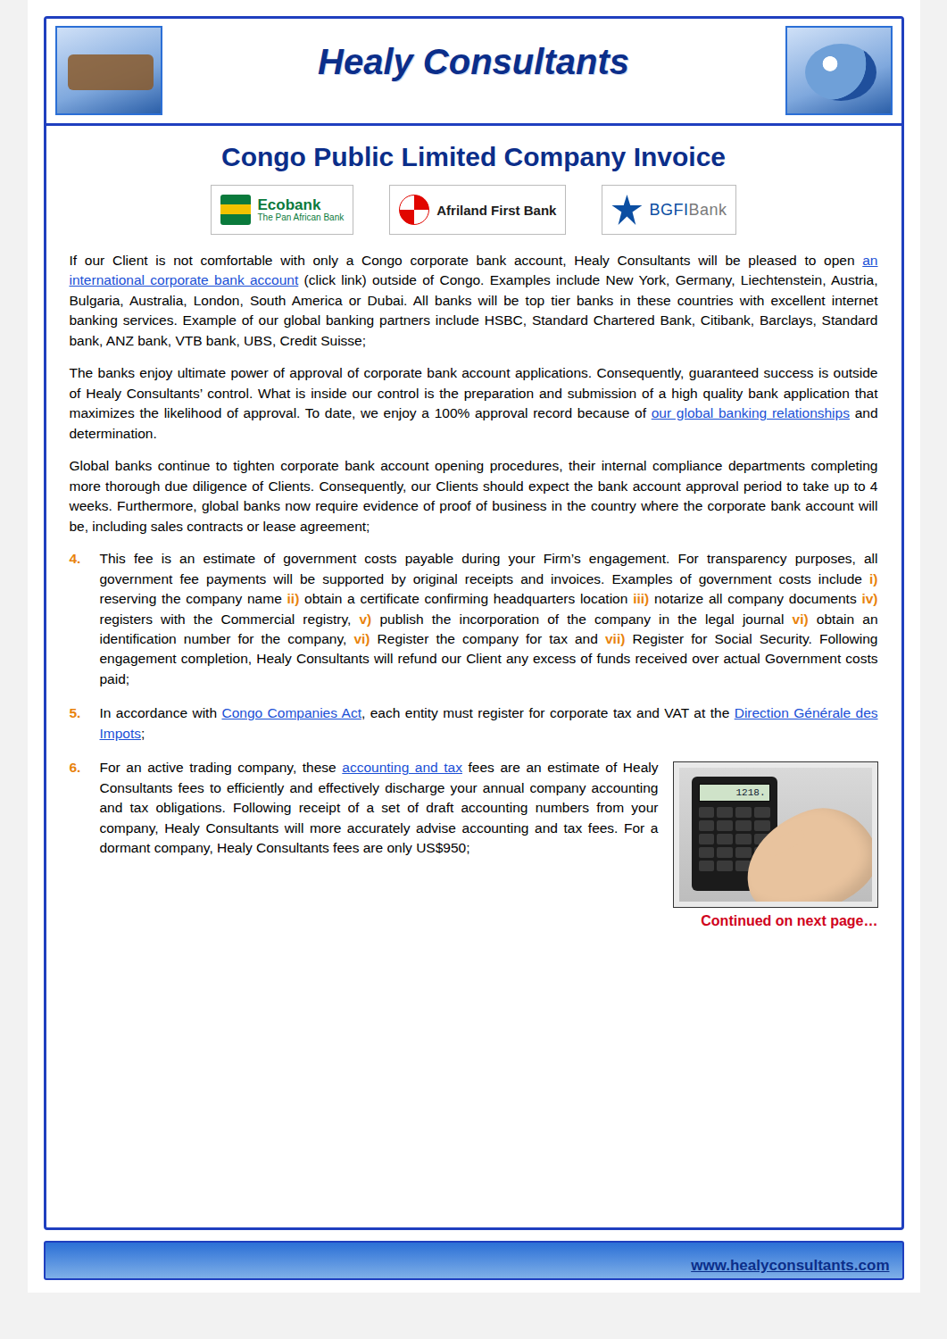Healy Consultants
Congo Public Limited Company Invoice
Ecobank The Pan African Bank
Afriland First Bank
BGFIBank
If our Client is not comfortable with only a Congo corporate bank account, Healy Consultants will be pleased to open an international corporate bank account (click link) outside of Congo. Examples include New York, Germany, Liechtenstein, Austria, Bulgaria, Australia, London, South America or Dubai. All banks will be top tier banks in these countries with excellent internet banking services. Example of our global banking partners include HSBC, Standard Chartered Bank, Citibank, Barclays, Standard bank, ANZ bank, VTB bank, UBS, Credit Suisse;
The banks enjoy ultimate power of approval of corporate bank account applications. Consequently, guaranteed success is outside of Healy Consultants’ control. What is inside our control is the preparation and submission of a high quality bank application that maximizes the likelihood of approval. To date, we enjoy a 100% approval record because of our global banking relationships and determination.
Global banks continue to tighten corporate bank account opening procedures, their internal compliance departments completing more thorough due diligence of Clients. Consequently, our Clients should expect the bank account approval period to take up to 4 weeks. Furthermore, global banks now require evidence of proof of business in the country where the corporate bank account will be, including sales contracts or lease agreement;
4. This fee is an estimate of government costs payable during your Firm’s engagement. For transparency purposes, all government fee payments will be supported by original receipts and invoices. Examples of government costs include i) reserving the company name ii) obtain a certificate confirming headquarters location iii) notarize all company documents iv) registers with the Commercial registry, v) publish the incorporation of the company in the legal journal vi) obtain an identification number for the company, vi) Register the company for tax and vii) Register for Social Security. Following engagement completion, Healy Consultants will refund our Client any excess of funds received over actual Government costs paid;
5. In accordance with Congo Companies Act, each entity must register for corporate tax and VAT at the Direction Générale des Impots;
6.
1218.
For an active trading company, these accounting and tax fees are an estimate of Healy Consultants fees to efficiently and effectively discharge your annual company accounting and tax obligations. Following receipt of a set of draft accounting numbers from your company, Healy Consultants will more accurately advise accounting and tax fees. For a dormant company, Healy Consultants fees are only US$950;
Continued on next page…
www.healyconsultants.com